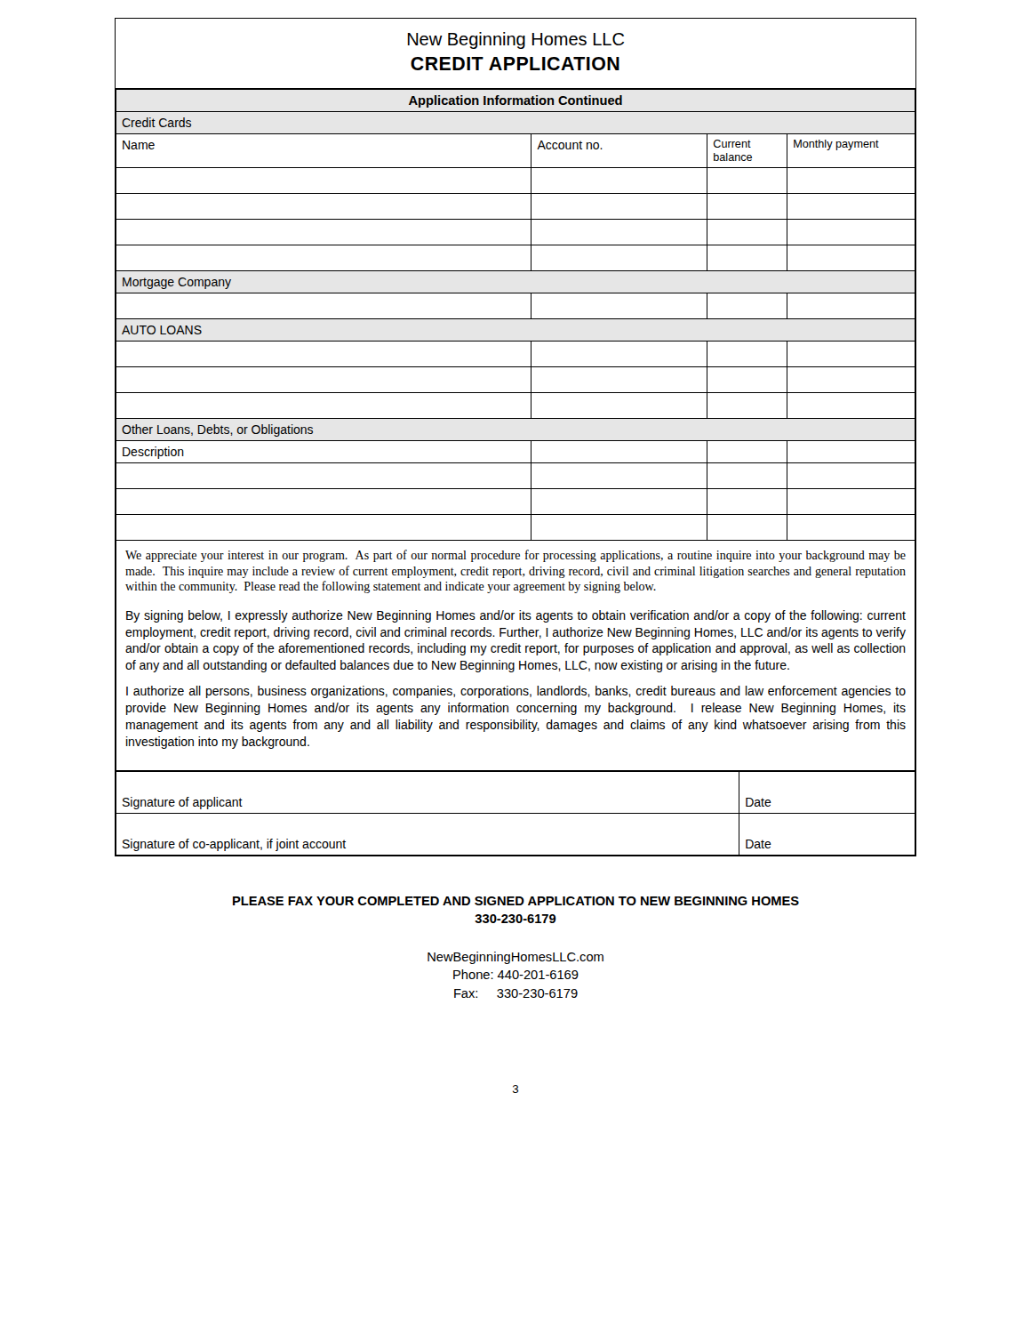New Beginning Homes LLC
CREDIT APPLICATION
| Application Information Continued |
| Credit Cards |
| Name | Account no. | Current balance | Monthly payment |
| Mortgage Company |
| AUTO LOANS |
| Other Loans, Debts, or Obligations |
| Description | | | |
We appreciate your interest in our program. As part of our normal procedure for processing applications, a routine inquire into your background may be made. This inquire may include a review of current employment, credit report, driving record, civil and criminal litigation searches and general reputation within the community. Please read the following statement and indicate your agreement by signing below.
By signing below, I expressly authorize New Beginning Homes and/or its agents to obtain verification and/or a copy of the following: current employment, credit report, driving record, civil and criminal records. Further, I authorize New Beginning Homes, LLC and/or its agents to verify and/or obtain a copy of the aforementioned records, including my credit report, for purposes of application and approval, as well as collection of any and all outstanding or defaulted balances due to New Beginning Homes, LLC, now existing or arising in the future.
I authorize all persons, business organizations, companies, corporations, landlords, banks, credit bureaus and law enforcement agencies to provide New Beginning Homes and/or its agents any information concerning my background. I release New Beginning Homes, its management and its agents from any and all liability and responsibility, damages and claims of any kind whatsoever arising from this investigation into my background.
| Signature of applicant | Date |
| Signature of co-applicant, if joint account | Date |
PLEASE FAX YOUR COMPLETED AND SIGNED APPLICATION TO NEW BEGINNING HOMES
330-230-6179
NewBeginningHomesLLC.com
Phone: 440-201-6169
Fax: 330-230-6179
3